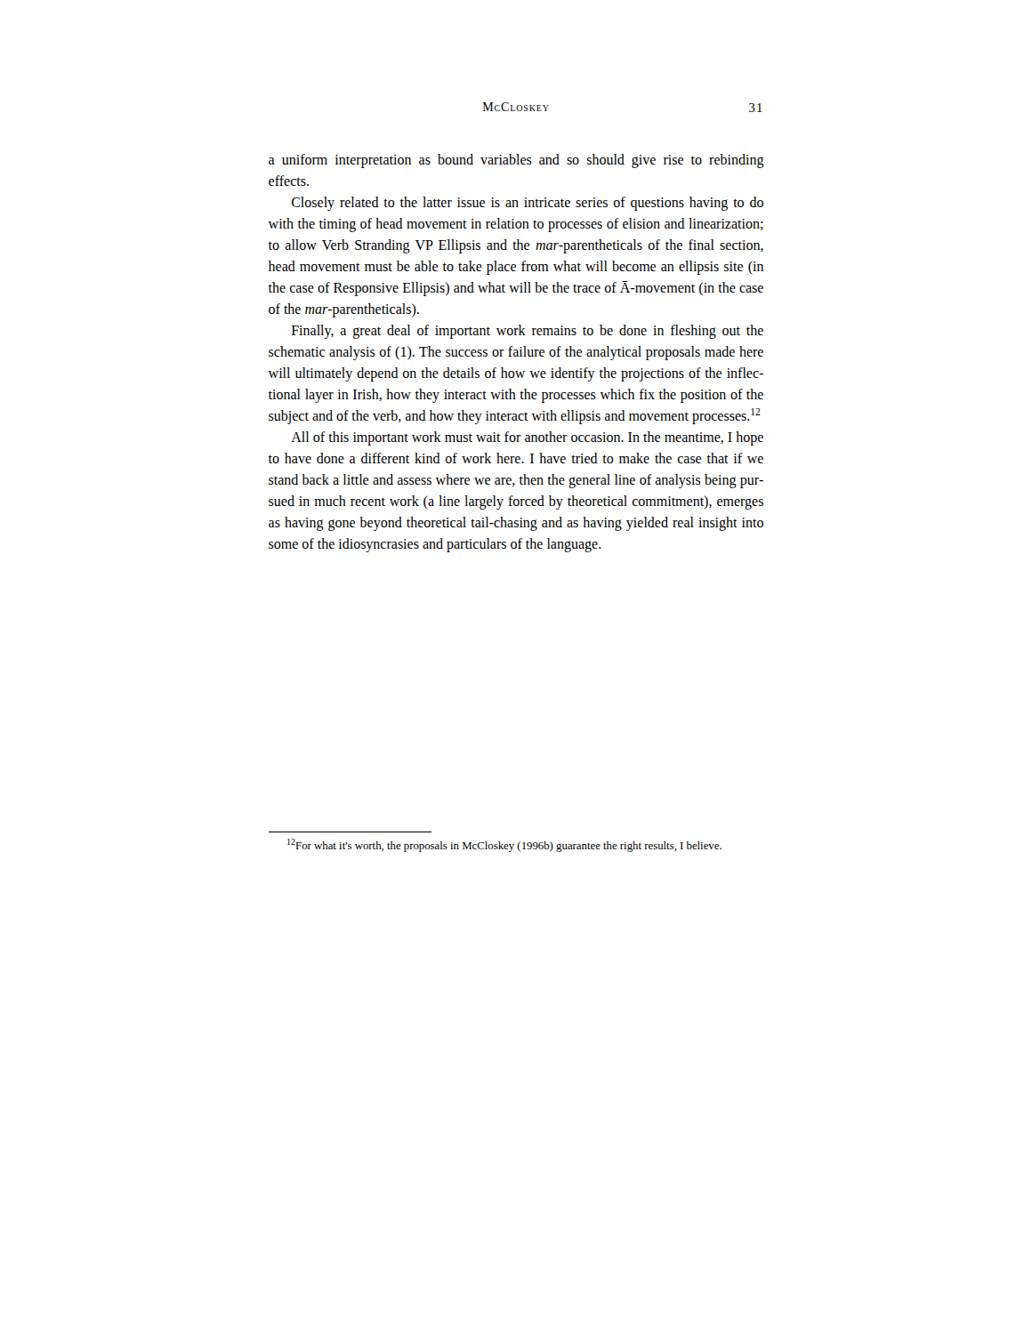McCloskey 31
a uniform interpretation as bound variables and so should give rise to rebinding effects.
Closely related to the latter issue is an intricate series of questions having to do with the timing of head movement in relation to processes of elision and linearization; to allow Verb Stranding VP Ellipsis and the mar-parentheticals of the final section, head movement must be able to take place from what will become an ellipsis site (in the case of Responsive Ellipsis) and what will be the trace of Ā-movement (in the case of the mar-parentheticals).
Finally, a great deal of important work remains to be done in fleshing out the schematic analysis of (1). The success or failure of the analytical proposals made here will ultimately depend on the details of how we identify the projections of the inflectional layer in Irish, how they interact with the processes which fix the position of the subject and of the verb, and how they interact with ellipsis and movement processes.12
All of this important work must wait for another occasion. In the meantime, I hope to have done a different kind of work here. I have tried to make the case that if we stand back a little and assess where we are, then the general line of analysis being pursued in much recent work (a line largely forced by theoretical commitment), emerges as having gone beyond theoretical tail-chasing and as having yielded real insight into some of the idiosyncrasies and particulars of the language.
12For what it's worth, the proposals in McCloskey (1996b) guarantee the right results, I believe.